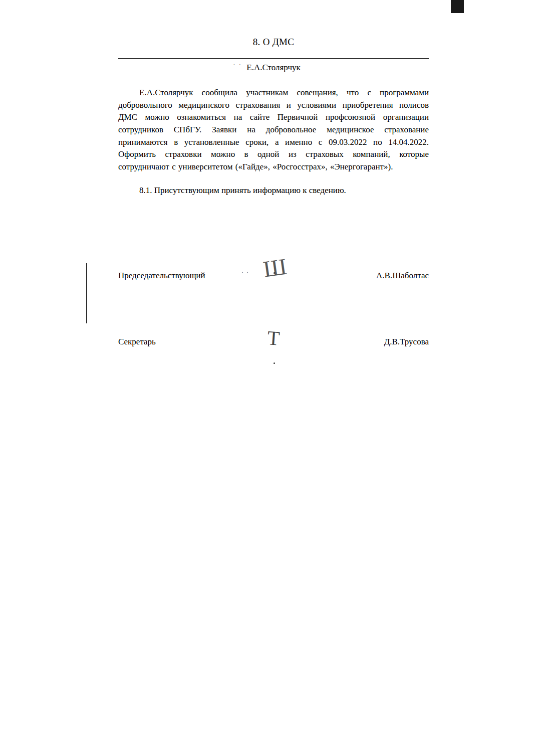8. О ДМС
. .
Е.А.Столярчук
Е.А.Столярчук сообщила участникам совещания, что с программами добровольного медицинского страхования и условиями приобретения полисов ДМС можно ознакомиться на сайте Первичной профсоюзной организации сотрудников СПбГУ. Заявки на добровольное медицинское страхование принимаются в установленные сроки, а именно с 09.03.2022 по 14.04.2022. Оформить страховки можно в одной из страховых компаний, которые сотрудничают с университетом («Гайде», «Росгосстрах», «Энергогарант»).
8.1. Присутствующим принять информацию к сведению.
Председательствующий
. . Ш
А.В.Шаболтас
Секретарь
Т
Д.В.Трусова